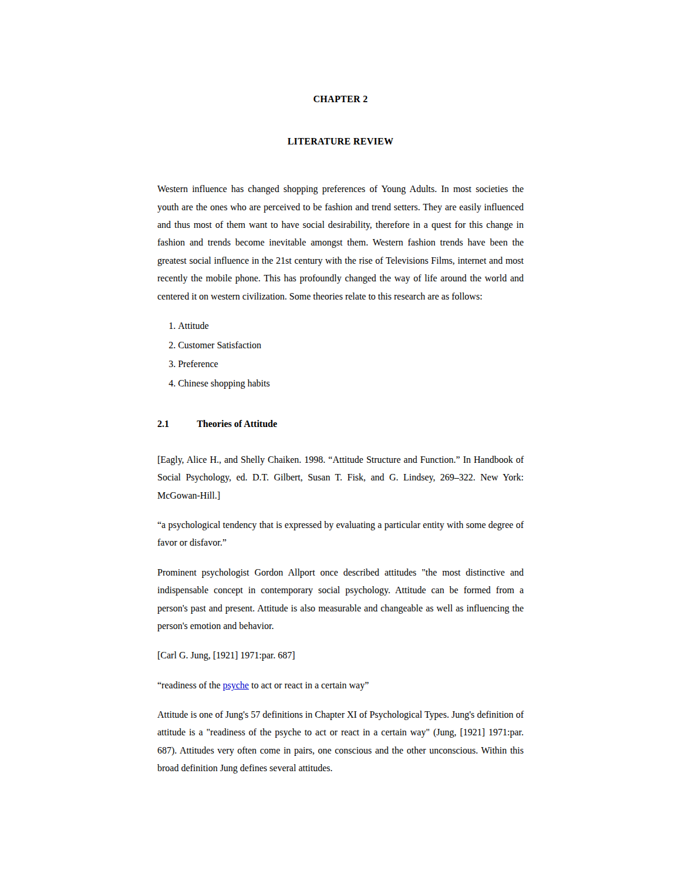CHAPTER 2
LITERATURE REVIEW
Western influence has changed shopping preferences of Young Adults. In most societies the youth are the ones who are perceived to be fashion and trend setters. They are easily influenced and thus most of them want to have social desirability, therefore in a quest for this change in fashion and trends become inevitable amongst them. Western fashion trends have been the greatest social influence in the 21st century with the rise of Televisions Films, internet and most recently the mobile phone. This has profoundly changed the way of life around the world and centered it on western civilization. Some theories relate to this research are as follows:
Attitude
Customer Satisfaction
Preference
Chinese shopping habits
2.1 Theories of Attitude
[Eagly, Alice H., and Shelly Chaiken. 1998. “Attitude Structure and Function.” In Handbook of Social Psychology, ed. D.T. Gilbert, Susan T. Fisk, and G. Lindsey, 269–322. New York: McGowan-Hill.]
“a psychological tendency that is expressed by evaluating a particular entity with some degree of favor or disfavor.”
Prominent psychologist Gordon Allport once described attitudes "the most distinctive and indispensable concept in contemporary social psychology. Attitude can be formed from a person's past and present. Attitude is also measurable and changeable as well as influencing the person's emotion and behavior.
[Carl G. Jung, [1921] 1971:par. 687]
“readiness of the psyche to act or react in a certain way”
Attitude is one of Jung's 57 definitions in Chapter XI of Psychological Types. Jung's definition of attitude is a "readiness of the psyche to act or react in a certain way" (Jung, [1921] 1971:par. 687). Attitudes very often come in pairs, one conscious and the other unconscious. Within this broad definition Jung defines several attitudes.